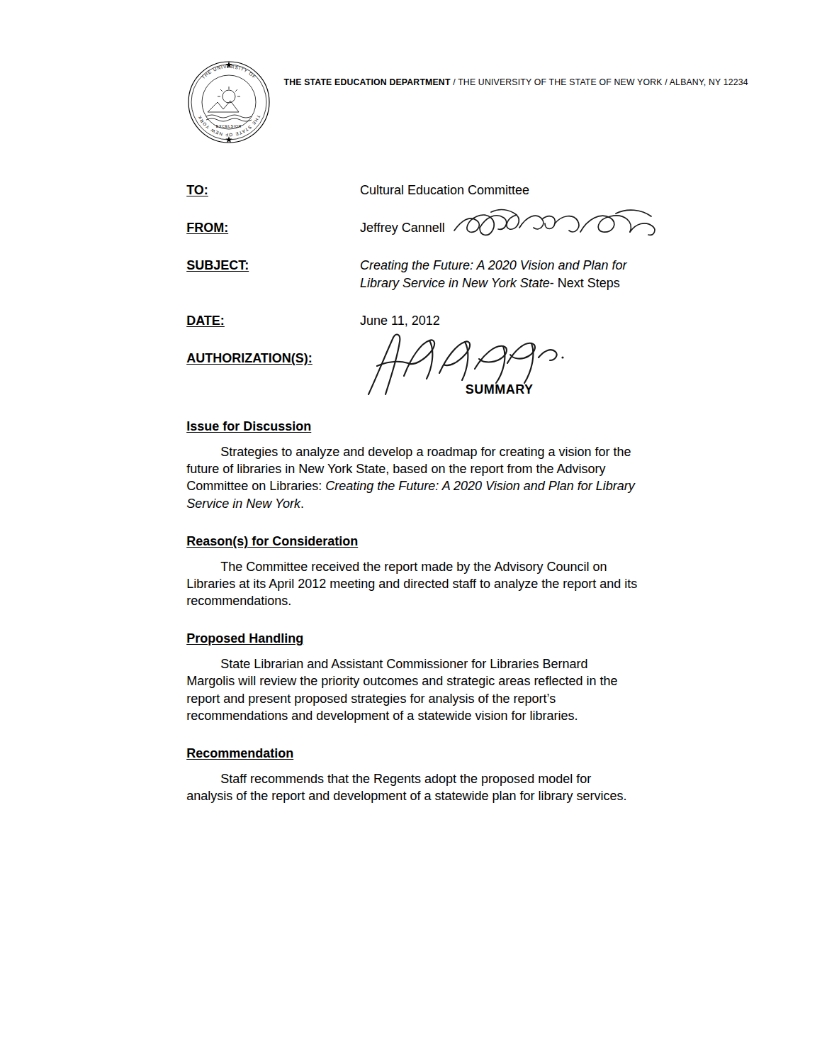THE UNIVERSITY OF THE STATE OF NEW YORK EXCELSIOR
THE STATE EDUCATION DEPARTMENT / THE UNIVERSITY OF THE STATE OF NEW YORK / ALBANY, NY 12234
TO:
Cultural Education Committee
FROM:
Jeffrey Cannell
SUBJECT:
Creating the Future: A 2020 Vision and Plan for Library Service in New York State- Next Steps
DATE:
June 11, 2012
AUTHORIZATION(S):
SUMMARY
Issue for Discussion
Strategies to analyze and develop a roadmap for creating a vision for the future of libraries in New York State, based on the report from the Advisory Committee on Libraries: Creating the Future: A 2020 Vision and Plan for Library Service in New York.
Reason(s) for Consideration
The Committee received the report made by the Advisory Council on Libraries at its April 2012 meeting and directed staff to analyze the report and its recommendations.
Proposed Handling
State Librarian and Assistant Commissioner for Libraries Bernard Margolis will review the priority outcomes and strategic areas reflected in the report and present proposed strategies for analysis of the report’s recommendations and development of a statewide vision for libraries.
Recommendation
Staff recommends that the Regents adopt the proposed model for analysis of the report and development of a statewide plan for library services.